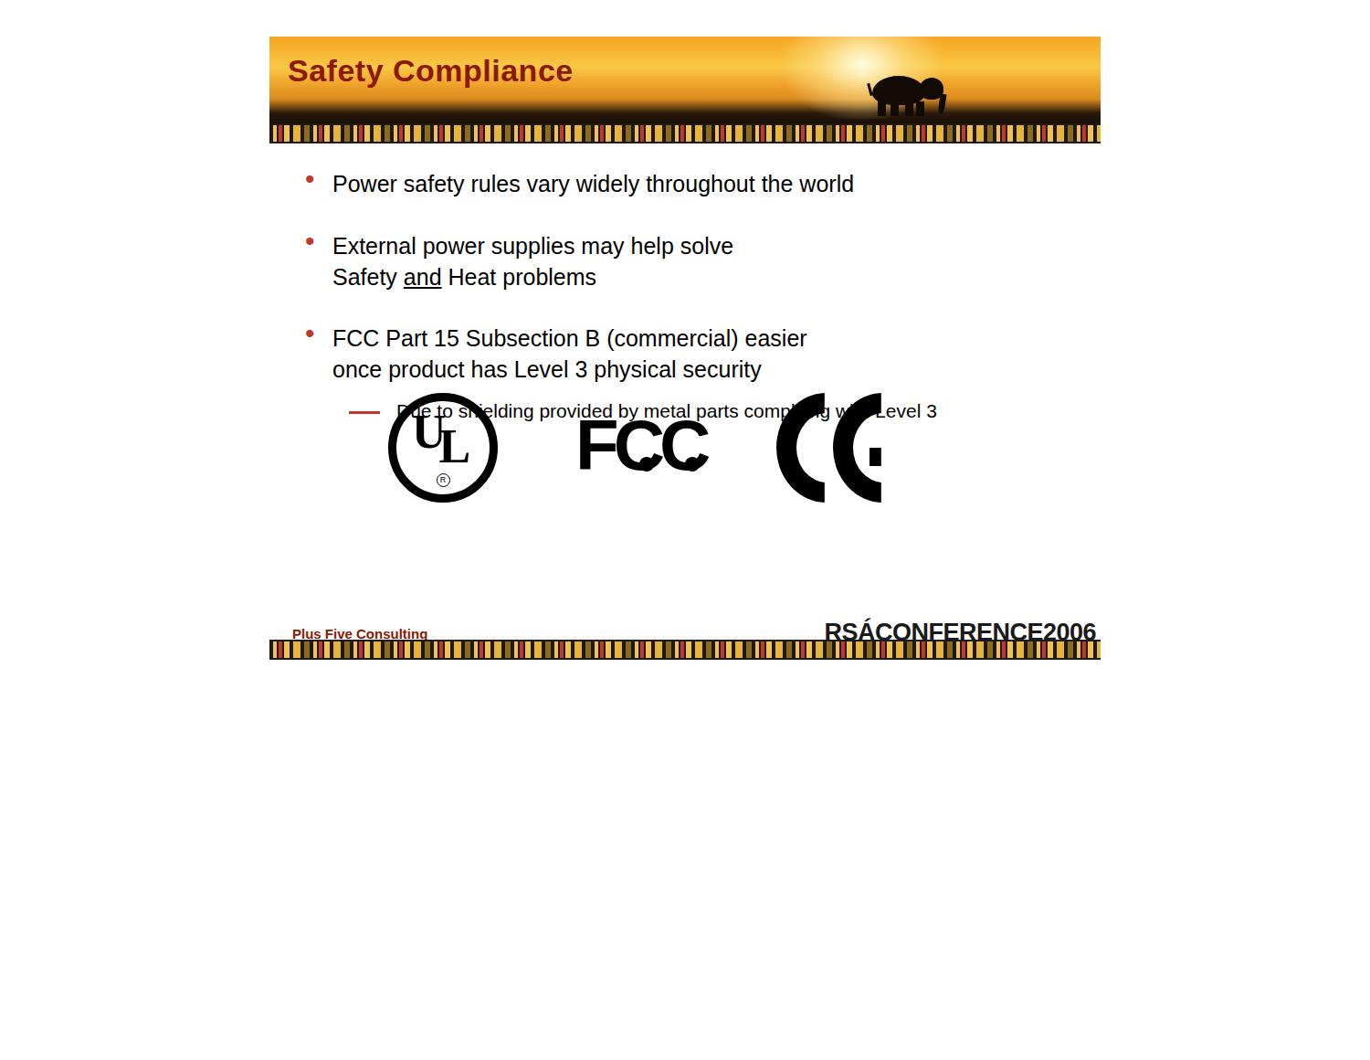Safety Compliance
Power safety rules vary widely throughout the world
External power supplies may help solve
Safety and Heat problems
FCC Part 15 Subsection B (commercial) easier
once product has Level 3 physical security
Due to shielding provided by metal parts complying with Level 3
UL
R
FCC
Plus Five Consulting
RSÁCONFERENCE 2006